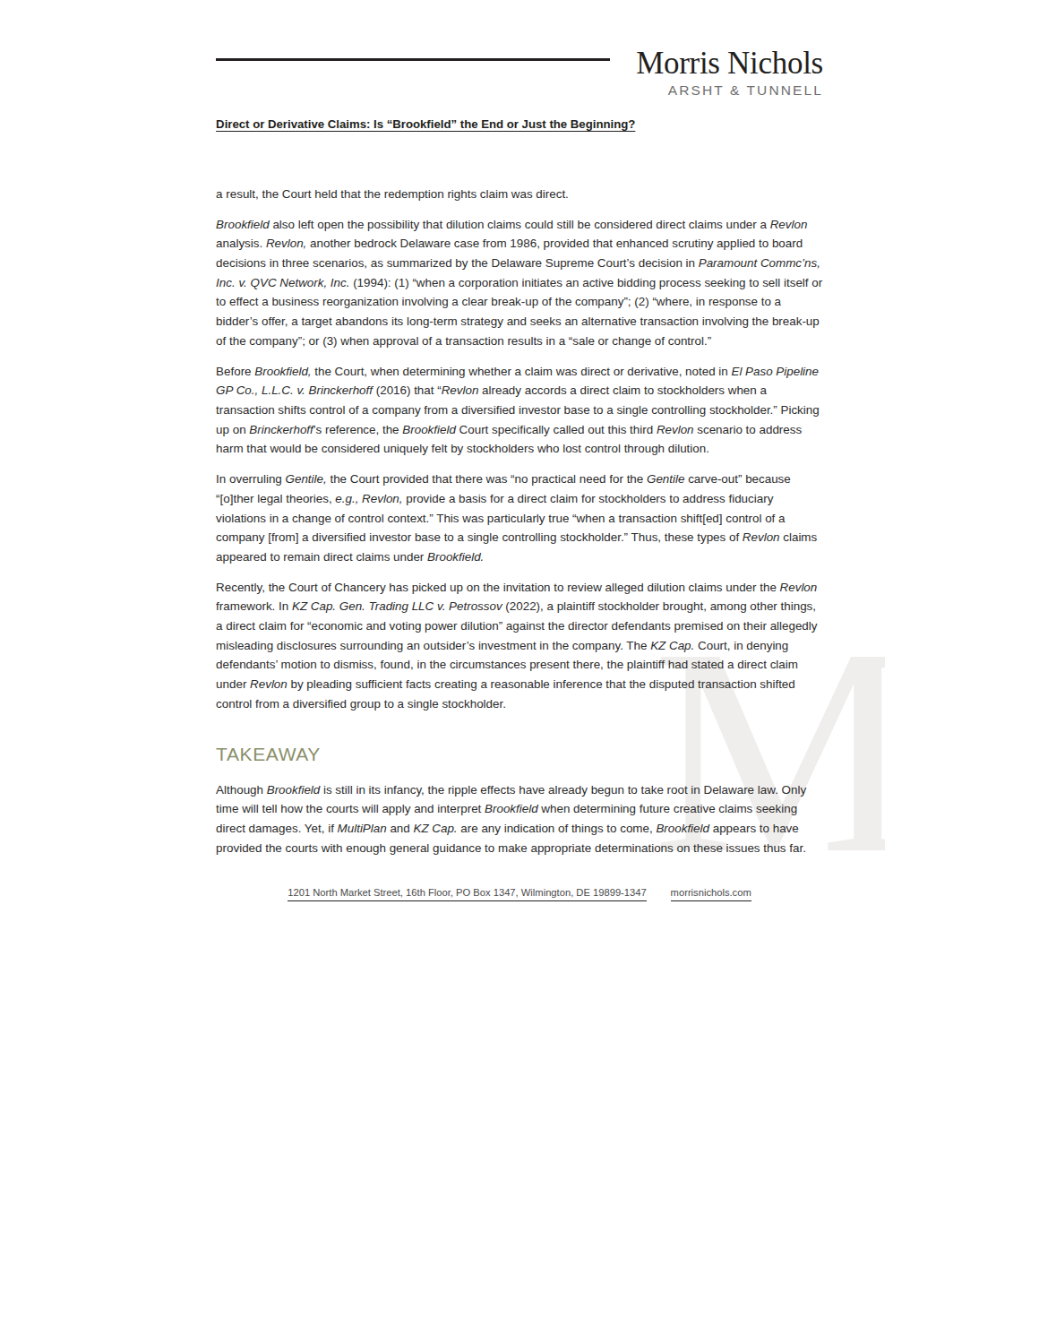M
Morris Nichols
ARSHT & TUNNELL
Direct or Derivative Claims: Is “Brookfield” the End or Just the Beginning?
a result, the Court held that the redemption rights claim was direct.
Brookfield also left open the possibility that dilution claims could still be considered direct claims under a Revlon analysis. Revlon, another bedrock Delaware case from 1986, provided that enhanced scrutiny applied to board decisions in three scenarios, as summarized by the Delaware Supreme Court’s decision in Paramount Commc’ns, Inc. v. QVC Network, Inc. (1994): (1) “when a corporation initiates an active bidding process seeking to sell itself or to effect a business reorganization involving a clear break-up of the company”; (2) “where, in response to a bidder’s offer, a target abandons its long-term strategy and seeks an alternative transaction involving the break-up of the company”; or (3) when approval of a transaction results in a “sale or change of control.”
Before Brookfield, the Court, when determining whether a claim was direct or derivative, noted in El Paso Pipeline GP Co., L.L.C. v. Brinckerhoff (2016) that “Revlon already accords a direct claim to stockholders when a transaction shifts control of a company from a diversified investor base to a single controlling stockholder.” Picking up on Brinckerhoff’s reference, the Brookfield Court specifically called out this third Revlon scenario to address harm that would be considered uniquely felt by stockholders who lost control through dilution.
In overruling Gentile, the Court provided that there was “no practical need for the Gentile carve-out” because “[o]ther legal theories, e.g., Revlon, provide a basis for a direct claim for stockholders to address fiduciary violations in a change of control context.” This was particularly true “when a transaction shift[ed] control of a company [from] a diversified investor base to a single controlling stockholder.” Thus, these types of Revlon claims appeared to remain direct claims under Brookfield.
Recently, the Court of Chancery has picked up on the invitation to review alleged dilution claims under the Revlon framework. In KZ Cap. Gen. Trading LLC v. Petrossov (2022), a plaintiff stockholder brought, among other things, a direct claim for “economic and voting power dilution” against the director defendants premised on their allegedly misleading disclosures surrounding an outsider’s investment in the company. The KZ Cap. Court, in denying defendants’ motion to dismiss, found, in the circumstances present there, the plaintiff had stated a direct claim under Revlon by pleading sufficient facts creating a reasonable inference that the disputed transaction shifted control from a diversified group to a single stockholder.
TAKEAWAY
Although Brookfield is still in its infancy, the ripple effects have already begun to take root in Delaware law. Only time will tell how the courts will apply and interpret Brookfield when determining future creative claims seeking direct damages. Yet, if MultiPlan and KZ Cap. are any indication of things to come, Brookfield appears to have provided the courts with enough general guidance to make appropriate determinations on these issues thus far.
1201 North Market Street, 16th Floor, PO Box 1347, Wilmington, DE 19899-1347 morrisnichols.com